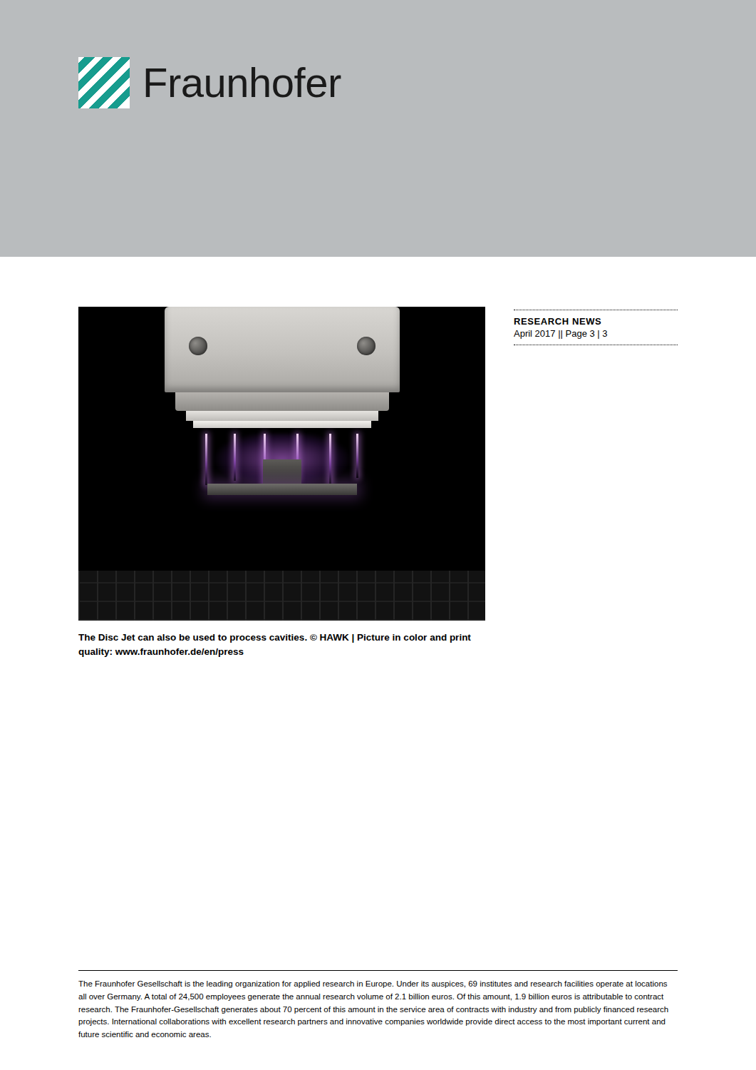Fraunhofer
The Disc Jet can also be used to process cavities. © HAWK | Picture in color and print quality: www.fraunhofer.de/en/press
Research News
April 2017 || Page 3 | 3
The Fraunhofer Gesellschaft is the leading organization for applied research in Europe. Under its auspices, 69 institutes and research facilities operate at locations all over Germany. A total of 24,500 employees generate the annual research volume of 2.1 billion euros. Of this amount, 1.9 billion euros is attributable to contract research. The Fraunhofer-Gesellschaft generates about 70 percent of this amount in the service area of contracts with industry and from publicly financed research projects. International collaborations with excellent research partners and innovative companies worldwide provide direct access to the most important current and future scientific and economic areas.